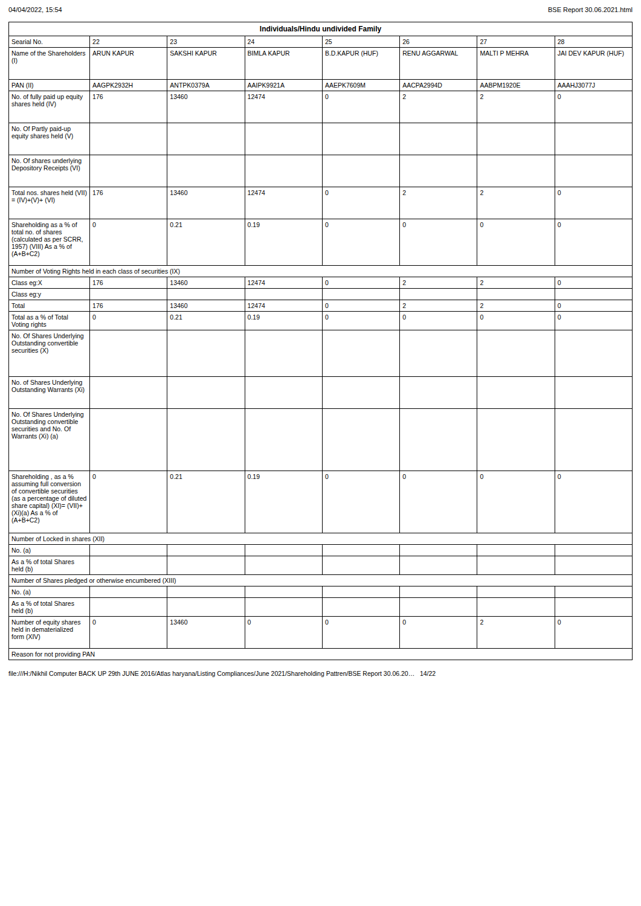04/04/2022, 15:54 BSE Report 30.06.2021.html
Individuals/Hindu undivided Family
| Searial No. | 22 | 23 | 24 | 25 | 26 | 27 | 28 |
| Name of the Shareholders (I) | ARUN KAPUR | SAKSHI KAPUR | BIMLA KAPUR | B.D.KAPUR (HUF) | RENU AGGARWAL | MALTI P MEHRA | JAI DEV KAPUR (HUF) |
| PAN (II) | AAGPK2932H | ANTPK0379A | AAIPK9921A | AAEPK7609M | AACPA2994D | AABPM1920E | AAAHJ3077J |
| No. of fully paid up equity shares held (IV) | 176 | 13460 | 12474 | 0 | 2 | 2 | 0 |
| No. Of Partly paid-up equity shares held (V) | | | | | | | |
| No. Of shares underlying Depository Receipts (VI) | | | | | | | |
| Total nos. shares held (VII) = (IV)+(V)+ (VI) | 176 | 13460 | 12474 | 0 | 2 | 2 | 0 |
| Shareholding as a % of total no. of shares (calculated as per SCRR, 1957) (VIII) As a % of (A+B+C2) | 0 | 0.21 | 0.19 | 0 | 0 | 0 | 0 |
| Number of Voting Rights held in each class of securities (IX) |
| Class eg:X | 176 | 13460 | 12474 | 0 | 2 | 2 | 0 |
| Class eg:y | | | | | | | |
| Total | 176 | 13460 | 12474 | 0 | 2 | 2 | 0 |
| Total as a % of Total Voting rights | 0 | 0.21 | 0.19 | 0 | 0 | 0 | 0 |
| No. Of Shares Underlying Outstanding convertible securities (X) | | | | | | | |
| No. of Shares Underlying Outstanding Warrants (Xi) | | | | | | | |
| No. Of Shares Underlying Outstanding convertible securities and No. Of Warrants (Xi) (a) | | | | | | | |
| Shareholding , as a % assuming full conversion of convertible securities (as a percentage of diluted share capital) (XI)= (VII)+(Xi)(a) As a % of (A+B+C2) | 0 | 0.21 | 0.19 | 0 | 0 | 0 | 0 |
| Number of Locked in shares (XII) |
| No. (a) | | | | | | | |
| As a % of total Shares held (b) | | | | | | | |
| Number of Shares pledged or otherwise encumbered (XIII) |
| No. (a) | | | | | | | |
| As a % of total Shares held (b) | | | | | | | |
| Number of equity shares held in dematerialized form (XIV) | 0 | 13460 | 0 | 0 | 0 | 2 | 0 |
| Reason for not providing PAN |
file:///H:/Nikhil Computer BACK UP 29th JUNE 2016/Atlas haryana/Listing Compliances/June 2021/Shareholding Pattren/BSE Report 30.06.20… 14/22